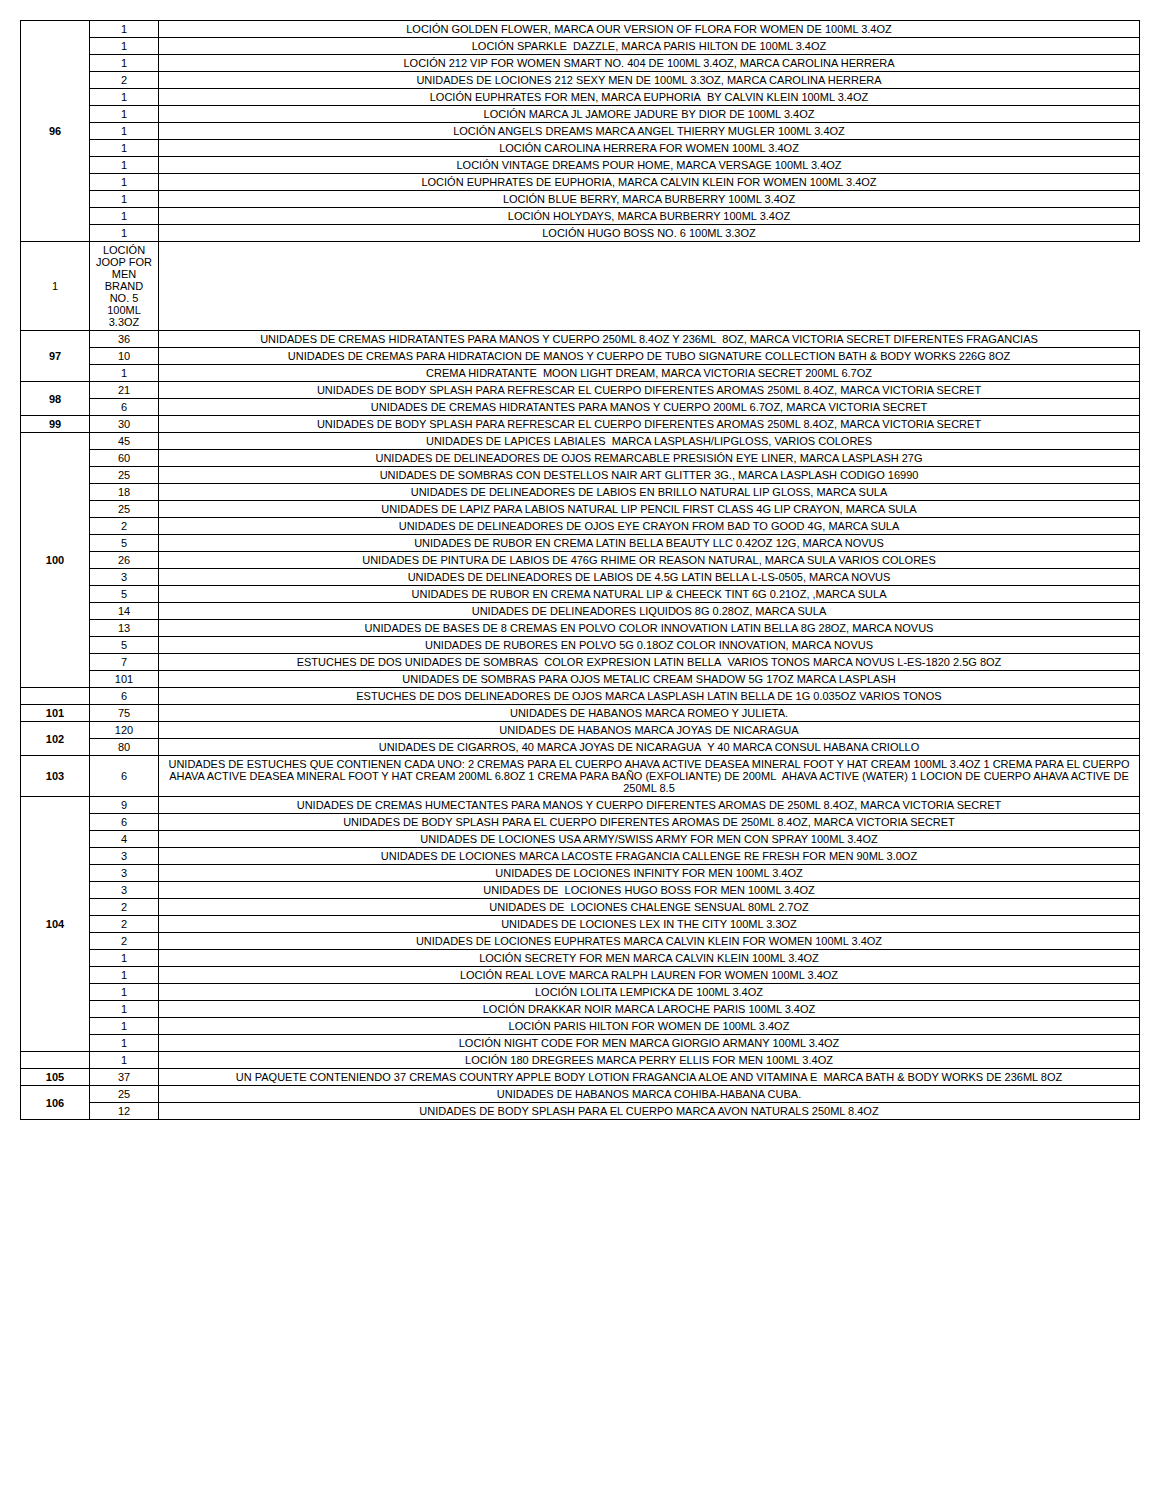| 96 | 1 | LOCIÓN GOLDEN FLOWER, MARCA OUR VERSION OF FLORA FOR WOMEN DE 100ML 3.4OZ |
| 1 | LOCIÓN SPARKLE DAZZLE, MARCA PARIS HILTON DE 100ML 3.4OZ |
| 1 | LOCIÓN 212 VIP FOR WOMEN SMART NO. 404 DE 100ML 3.4OZ, MARCA CAROLINA HERRERA |
| 2 | UNIDADES DE LOCIONES 212 SEXY MEN DE 100ML 3.3OZ, MARCA CAROLINA HERRERA |
| 1 | LOCIÓN EUPHRATES FOR MEN, MARCA EUPHORIA BY CALVIN KLEIN 100ML 3.4OZ |
| 1 | LOCIÓN MARCA JL JAMORE JADURE BY DIOR DE 100ML 3.4OZ |
| 1 | LOCIÓN ANGELS DREAMS MARCA ANGEL THIERRY MUGLER 100ML 3.4OZ |
| 1 | LOCIÓN CAROLINA HERRERA FOR WOMEN 100ML 3.4OZ |
| 1 | LOCIÓN VINTAGE DREAMS POUR HOME, MARCA VERSAGE 100ML 3.4OZ |
| 1 | LOCIÓN EUPHRATES DE EUPHORIA, MARCA CALVIN KLEIN FOR WOMEN 100ML 3.4OZ |
| 1 | LOCIÓN BLUE BERRY, MARCA BURBERRY 100ML 3.4OZ |
| 1 | LOCIÓN HOLYDAYS, MARCA BURBERRY 100ML 3.4OZ |
| 1 | LOCIÓN HUGO BOSS NO. 6 100ML 3.3OZ |
| 1 | LOCIÓN JOOP FOR MEN BRAND NO. 5 100ML 3.3OZ |
| 97 | 36 | UNIDADES DE CREMAS HIDRATANTES PARA MANOS Y CUERPO 250ML 8.4OZ Y 236ML 8OZ, MARCA VICTORIA SECRET DIFERENTES FRAGANCIAS |
| 10 | UNIDADES DE CREMAS PARA HIDRATACION DE MANOS Y CUERPO DE TUBO SIGNATURE COLLECTION BATH & BODY WORKS 226G 8OZ |
| 1 | CREMA HIDRATANTE MOON LIGHT DREAM, MARCA VICTORIA SECRET 200ML 6.7OZ |
| 98 | 21 | UNIDADES DE BODY SPLASH PARA REFRESCAR EL CUERPO DIFERENTES AROMAS 250ML 8.4OZ, MARCA VICTORIA SECRET |
| 6 | UNIDADES DE CREMAS HIDRATANTES PARA MANOS Y CUERPO 200ML 6.7OZ, MARCA VICTORIA SECRET |
| 99 | 30 | UNIDADES DE BODY SPLASH PARA REFRESCAR EL CUERPO DIFERENTES AROMAS 250ML 8.4OZ, MARCA VICTORIA SECRET |
| 100 | 45 | UNIDADES DE LAPICES LABIALES MARCA LASPLASH/LIPGLOSS, VARIOS COLORES |
| 60 | UNIDADES DE DELINEADORES DE OJOS REMARCABLE PRESISIÓN EYE LINER, MARCA LASPLASH 27G |
| 25 | UNIDADES DE SOMBRAS CON DESTELLOS NAIR ART GLITTER 3G., MARCA LASPLASH CODIGO 16990 |
| 18 | UNIDADES DE DELINEADORES DE LABIOS EN BRILLO NATURAL LIP GLOSS, MARCA SULA |
| 25 | UNIDADES DE LAPIZ PARA LABIOS NATURAL LIP PENCIL FIRST CLASS 4G LIP CRAYON, MARCA SULA |
| 2 | UNIDADES DE DELINEADORES DE OJOS EYE CRAYON FROM BAD TO GOOD 4G, MARCA SULA |
| 5 | UNIDADES DE RUBOR EN CREMA LATIN BELLA BEAUTY LLC 0.42OZ 12G, MARCA NOVUS |
| 26 | UNIDADES DE PINTURA DE LABIOS DE 476G RHIME OR REASON NATURAL, MARCA SULA VARIOS COLORES |
| 3 | UNIDADES DE DELINEADORES DE LABIOS DE 4.5G LATIN BELLA L-LS-0505, MARCA NOVUS |
| 5 | UNIDADES DE RUBOR EN CREMA NATURAL LIP & CHEECK TINT 6G 0.21OZ, ,MARCA SULA |
| 14 | UNIDADES DE DELINEADORES LIQUIDOS 8G 0.28OZ, MARCA SULA |
| 13 | UNIDADES DE BASES DE 8 CREMAS EN POLVO COLOR INNOVATION LATIN BELLA 8G 28OZ, MARCA NOVUS |
| 5 | UNIDADES DE RUBORES EN POLVO 5G 0.18OZ COLOR INNOVATION, MARCA NOVUS |
| 7 | ESTUCHES DE DOS UNIDADES DE SOMBRAS COLOR EXPRESION LATIN BELLA VARIOS TONOS MARCA NOVUS L-ES-1820 2.5G 8OZ |
| 101 | UNIDADES DE SOMBRAS PARA OJOS METALIC CREAM SHADOW 5G 17OZ MARCA LASPLASH |
| | 6 | ESTUCHES DE DOS DELINEADORES DE OJOS MARCA LASPLASH LATIN BELLA DE 1G 0.035OZ VARIOS TONOS |
| 101 | 75 | UNIDADES DE HABANOS MARCA ROMEO Y JULIETA. |
| 102 | 120 | UNIDADES DE HABANOS MARCA JOYAS DE NICARAGUA |
| 80 | UNIDADES DE CIGARROS, 40 MARCA JOYAS DE NICARAGUA Y 40 MARCA CONSUL HABANA CRIOLLO |
| 103 | 6 | UNIDADES DE ESTUCHES QUE CONTIENEN CADA UNO: 2 CREMAS PARA EL CUERPO AHAVA ACTIVE DEASEA MINERAL FOOT Y HAT CREAM 100ML 3.4OZ 1 CREMA PARA EL CUERPO AHAVA ACTIVE DEASEA MINERAL FOOT Y HAT CREAM 200ML 6.8OZ 1 CREMA PARA BAÑO (EXFOLIANTE) DE 200ML AHAVA ACTIVE (WATER) 1 LOCION DE CUERPO AHAVA ACTIVE DE 250ML 8.5 |
| 104 | 9 | UNIDADES DE CREMAS HUMECTANTES PARA MANOS Y CUERPO DIFERENTES AROMAS DE 250ML 8.4OZ, MARCA VICTORIA SECRET |
| 6 | UNIDADES DE BODY SPLASH PARA EL CUERPO DIFERENTES AROMAS DE 250ML 8.4OZ, MARCA VICTORIA SECRET |
| 4 | UNIDADES DE LOCIONES USA ARMY/SWISS ARMY FOR MEN CON SPRAY 100ML 3.4OZ |
| 3 | UNIDADES DE LOCIONES MARCA LACOSTE FRAGANCIA CALLENGE RE FRESH FOR MEN 90ML 3.0OZ |
| 3 | UNIDADES DE LOCIONES INFINITY FOR MEN 100ML 3.4OZ |
| 3 | UNIDADES DE LOCIONES HUGO BOSS FOR MEN 100ML 3.4OZ |
| 2 | UNIDADES DE LOCIONES CHALENGE SENSUAL 80ML 2.7OZ |
| 2 | UNIDADES DE LOCIONES LEX IN THE CITY 100ML 3.3OZ |
| 2 | UNIDADES DE LOCIONES EUPHRATES MARCA CALVIN KLEIN FOR WOMEN 100ML 3.4OZ |
| 1 | LOCIÓN SECRETY FOR MEN MARCA CALVIN KLEIN 100ML 3.4OZ |
| 1 | LOCIÓN REAL LOVE MARCA RALPH LAUREN FOR WOMEN 100ML 3.4OZ |
| 1 | LOCIÓN LOLITA LEMPICKA DE 100ML 3.4OZ |
| 1 | LOCIÓN DRAKKAR NOIR MARCA LAROCHE PARIS 100ML 3.4OZ |
| 1 | LOCIÓN PARIS HILTON FOR WOMEN DE 100ML 3.4OZ |
| 1 | LOCIÓN NIGHT CODE FOR MEN MARCA GIORGIO ARMANY 100ML 3.4OZ |
| | 1 | LOCIÓN 180 DREGREES MARCA PERRY ELLIS FOR MEN 100ML 3.4OZ |
| 105 | 37 | UN PAQUETE CONTENIENDO 37 CREMAS COUNTRY APPLE BODY LOTION FRAGANCIA ALOE AND VITAMINA E MARCA BATH & BODY WORKS DE 236ML 8OZ |
| 106 | 25 | UNIDADES DE HABANOS MARCA COHIBA-HABANA CUBA. |
| 12 | UNIDADES DE BODY SPLASH PARA EL CUERPO MARCA AVON NATURALS 250ML 8.4OZ |